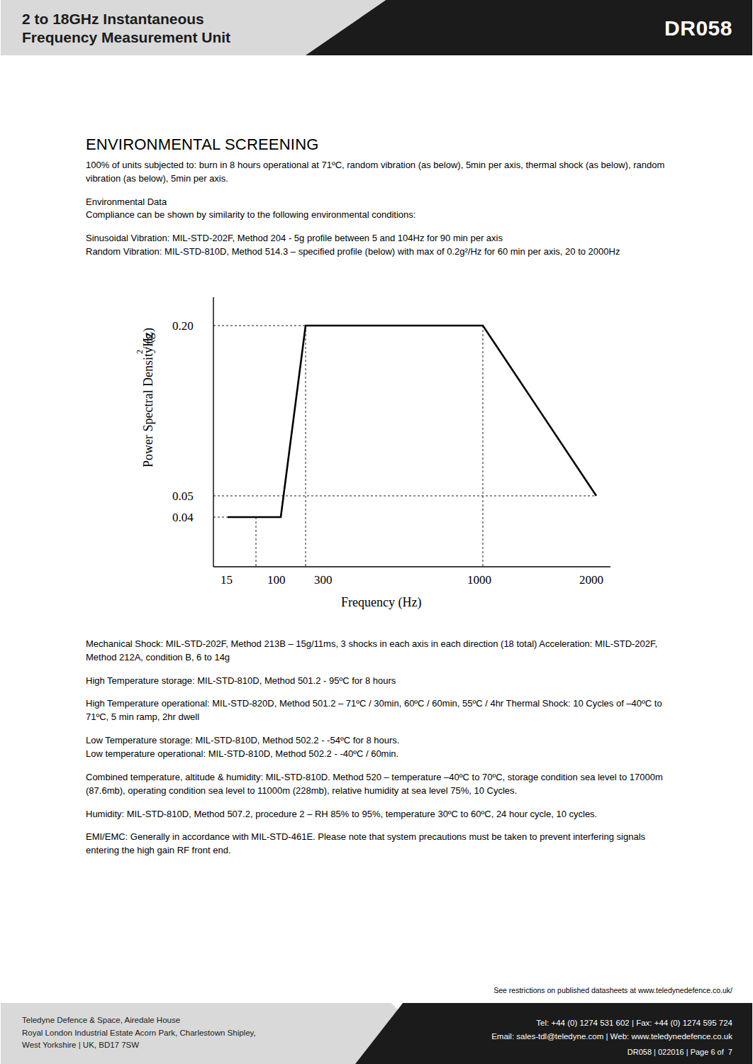2 to 18GHz Instantaneous
Frequency Measurement Unit
DR058
ENVIRONMENTAL SCREENING
100% of units subjected to: burn in 8 hours operational at 71ºC, random vibration (as below), 5min per axis, thermal shock (as below), random vibration (as below), 5min per axis.
Environmental Data
Compliance can be shown by similarity to the following environmental conditions:
Sinusoidal Vibration: MIL-STD-202F, Method 204 - 5g profile between 5 and 104Hz for 90 min per axis
Random Vibration: MIL-STD-810D, Method 514.3 – specified profile (below) with max of 0.2g²/Hz for 60 min per axis, 20 to 2000Hz
Power Spectral Density (g x 2 /Hz) 0.20 0.05 0.04 15 100 300 1000 2000 Frequency (Hz)
Mechanical Shock: MIL-STD-202F, Method 213B – 15g/11ms, 3 shocks in each axis in each direction (18 total) Acceleration: MIL-STD-202F, Method 212A, condition B, 6 to 14g
High Temperature storage: MIL-STD-810D, Method 501.2 - 95ºC for 8 hours
High Temperature operational: MIL-STD-820D, Method 501.2 – 71ºC / 30min, 60ºC / 60min, 55ºC / 4hr Thermal Shock: 10 Cycles of –40ºC to 71ºC, 5 min ramp, 2hr dwell
Low Temperature storage: MIL-STD-810D, Method 502.2 - -54ºC for 8 hours.
Low temperature operational: MIL-STD-810D, Method 502.2 - -40ºC / 60min.
Combined temperature, altitude & humidity: MIL-STD-810D. Method 520 – temperature –40ºC to 70ºC, storage condition sea level to 17000m (87.6mb), operating condition sea level to 11000m (228mb), relative humidity at sea level 75%, 10 Cycles.
Humidity: MIL-STD-810D, Method 507.2, procedure 2 – RH 85% to 95%, temperature 30ºC to 60ºC, 24 hour cycle, 10 cycles.
EMI/EMC: Generally in accordance with MIL-STD-461E. Please note that system precautions must be taken to prevent interfering signals entering the high gain RF front end.
See restrictions on published datasheets at www.teledynedefence.co.uk/
Teledyne Defence & Space, Airedale House
Royal London Industrial Estate Acorn Park, Charlestown Shipley,
West Yorkshire | UK, BD17 7SW
Tel: +44 (0) 1274 531 602 | Fax: +44 (0) 1274 595 724
Email: sales-tdl@teledyne.com | Web: www.teledynedefence.co.uk
DR058 | 022016 | Page 6 of 7